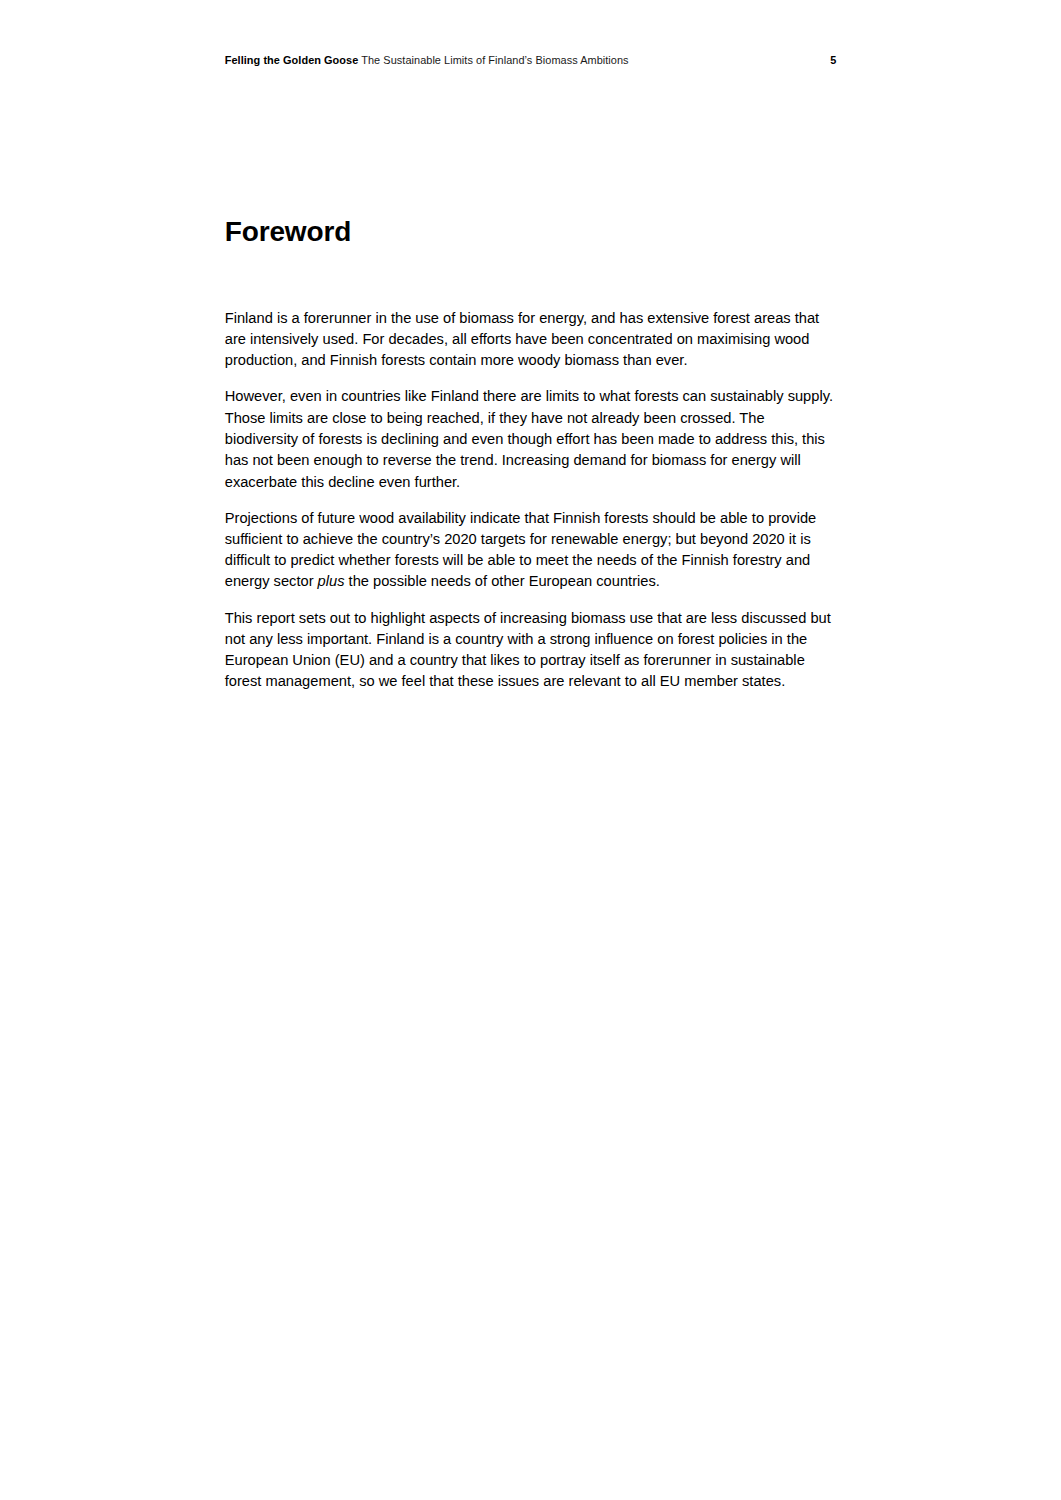Felling the Golden Goose The Sustainable Limits of Finland’s Biomass Ambitions
5
Foreword
Finland is a forerunner in the use of biomass for energy, and has extensive forest areas that are intensively used. For decades, all efforts have been concentrated on maximising wood production, and Finnish forests contain more woody biomass than ever.
However, even in countries like Finland there are limits to what forests can sustainably supply. Those limits are close to being reached, if they have not already been crossed. The biodiversity of forests is declining and even though effort has been made to address this, this has not been enough to reverse the trend. Increasing demand for biomass for energy will exacerbate this decline even further.
Projections of future wood availability indicate that Finnish forests should be able to provide sufficient to achieve the country’s 2020 targets for renewable energy; but beyond 2020 it is difficult to predict whether forests will be able to meet the needs of the Finnish forestry and energy sector plus the possible needs of other European countries.
This report sets out to highlight aspects of increasing biomass use that are less discussed but not any less important. Finland is a country with a strong influence on forest policies in the European Union (EU) and a country that likes to portray itself as forerunner in sustainable forest management, so we feel that these issues are relevant to all EU member states.